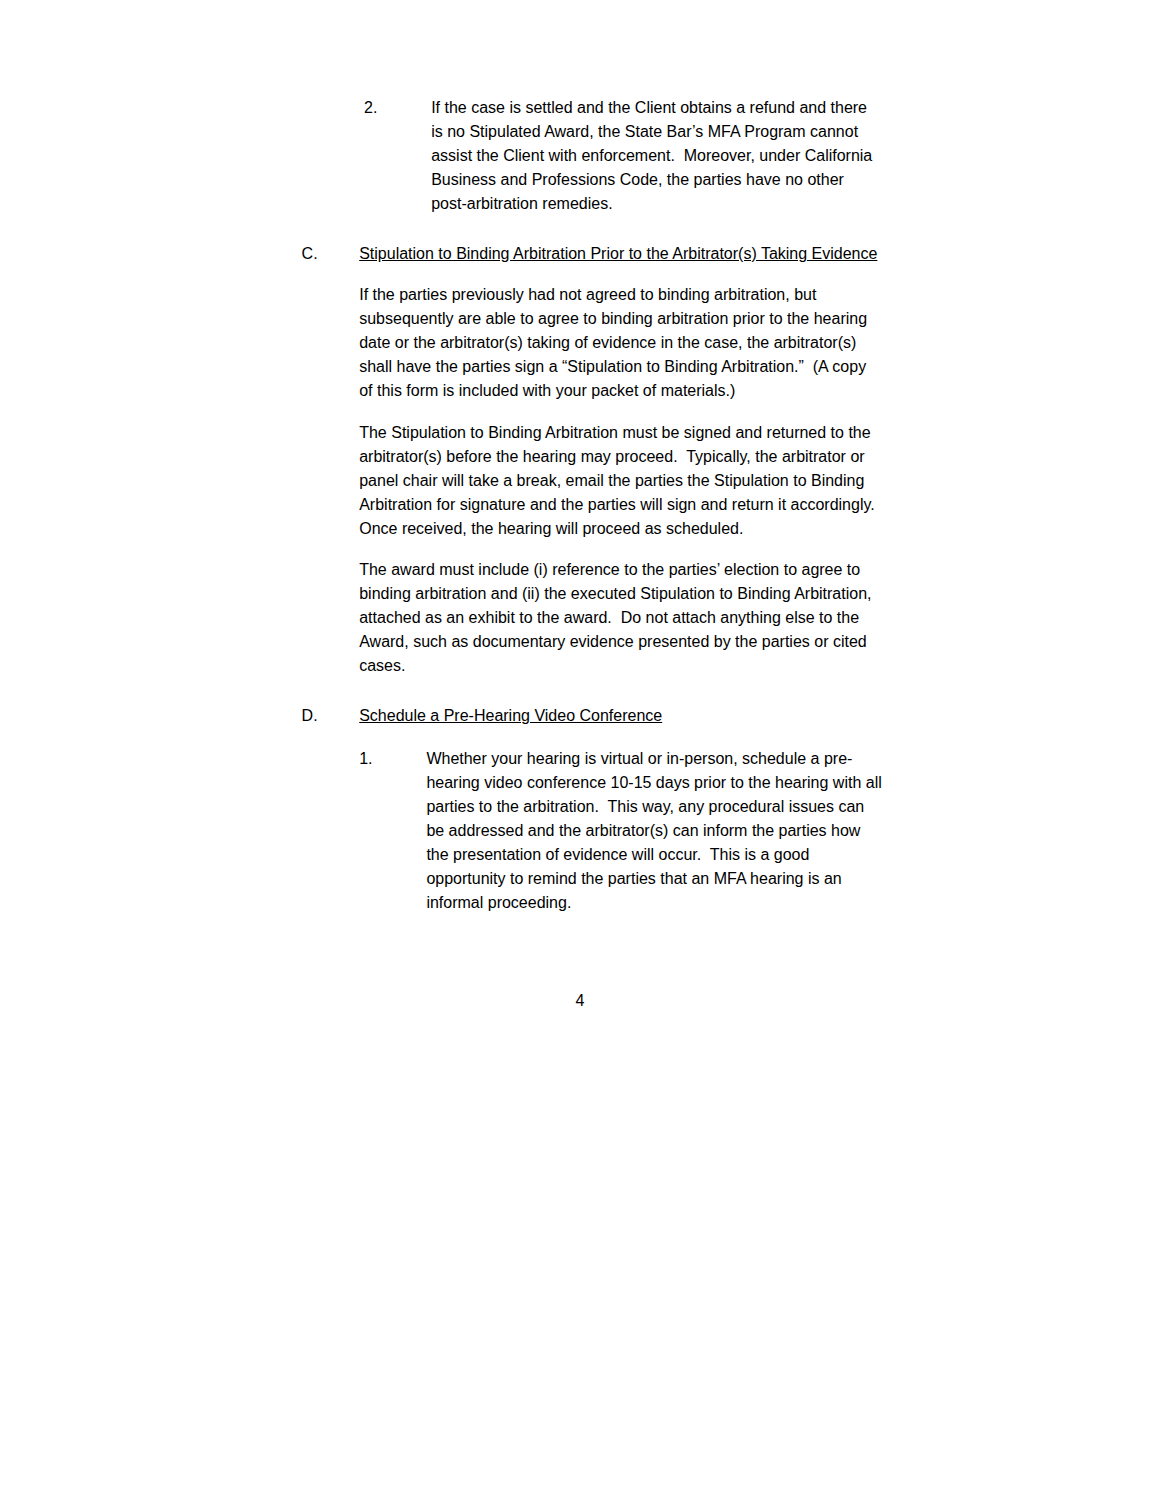2.
If the case is settled and the Client obtains a refund and there is no Stipulated Award, the State Bar’s MFA Program cannot assist the Client with enforcement. Moreover, under California Business and Professions Code, the parties have no other post-arbitration remedies.
C.
Stipulation to Binding Arbitration Prior to the Arbitrator(s) Taking Evidence
If the parties previously had not agreed to binding arbitration, but subsequently are able to agree to binding arbitration prior to the hearing date or the arbitrator(s) taking of evidence in the case, the arbitrator(s) shall have the parties sign a “Stipulation to Binding Arbitration.” (A copy of this form is included with your packet of materials.)
The Stipulation to Binding Arbitration must be signed and returned to the arbitrator(s) before the hearing may proceed. Typically, the arbitrator or panel chair will take a break, email the parties the Stipulation to Binding Arbitration for signature and the parties will sign and return it accordingly. Once received, the hearing will proceed as scheduled.
The award must include (i) reference to the parties’ election to agree to binding arbitration and (ii) the executed Stipulation to Binding Arbitration, attached as an exhibit to the award. Do not attach anything else to the Award, such as documentary evidence presented by the parties or cited cases.
D.
Schedule a Pre-Hearing Video Conference
1.
Whether your hearing is virtual or in-person, schedule a pre-hearing video conference 10-15 days prior to the hearing with all parties to the arbitration. This way, any procedural issues can be addressed and the arbitrator(s) can inform the parties how the presentation of evidence will occur. This is a good opportunity to remind the parties that an MFA hearing is an informal proceeding.
4